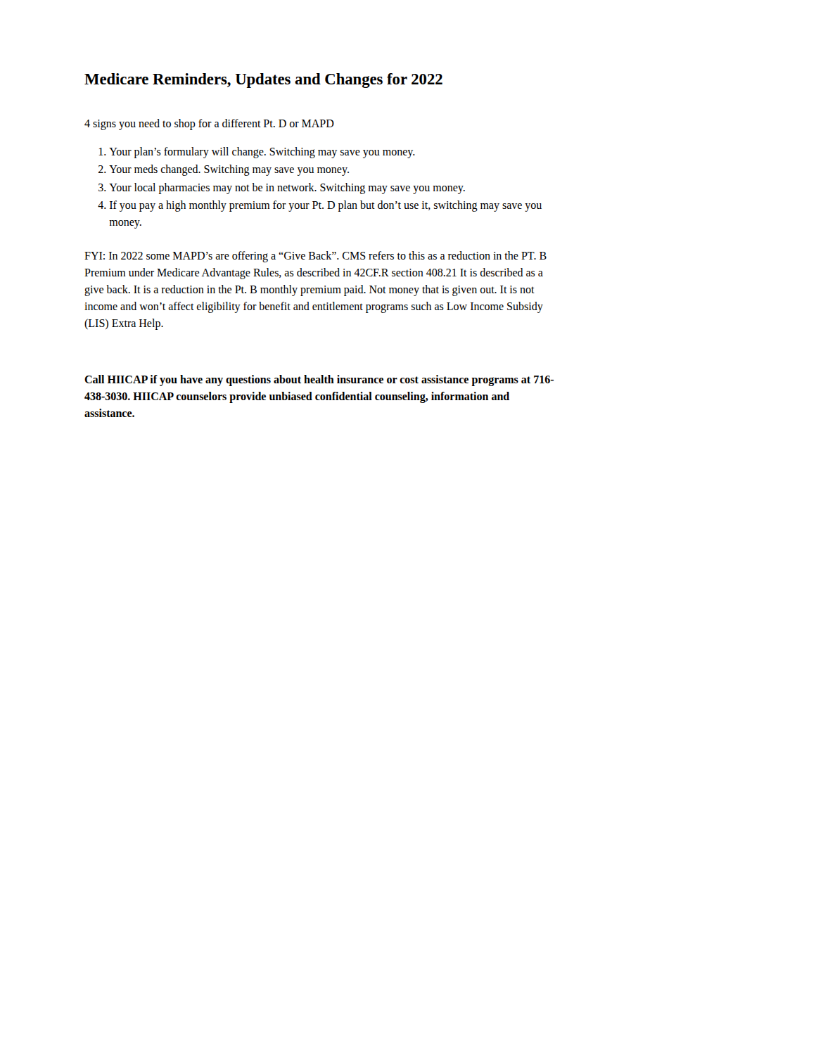Medicare Reminders, Updates and Changes for 2022
4 signs you need to shop for a different Pt. D or MAPD
Your plan’s formulary will change. Switching may save you money.
Your meds changed. Switching may save you money.
Your local pharmacies may not be in network. Switching may save you money.
If you pay a high monthly premium for your Pt. D plan but don’t use it, switching may save you money.
FYI: In 2022 some MAPD’s are offering a “Give Back”. CMS refers to this as a reduction in the PT. B Premium under Medicare Advantage Rules, as described in 42CF.R section 408.21 It is described as a give back. It is a reduction in the Pt. B monthly premium paid. Not money that is given out. It is not income and won’t affect eligibility for benefit and entitlement programs such as Low Income Subsidy (LIS) Extra Help.
Call HIICAP if you have any questions about health insurance or cost assistance programs at 716-438-3030. HIICAP counselors provide unbiased confidential counseling, information and assistance.